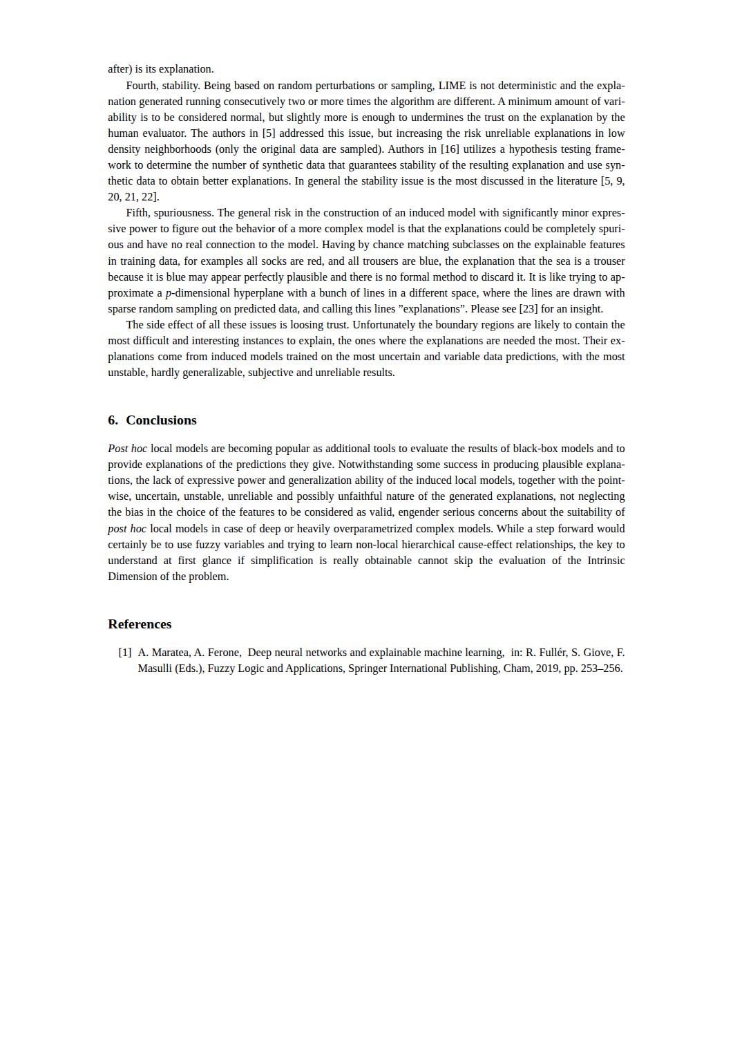after) is its explanation.
Fourth, stability. Being based on random perturbations or sampling, LIME is not deterministic and the explanation generated running consecutively two or more times the algorithm are different. A minimum amount of variability is to be considered normal, but slightly more is enough to undermines the trust on the explanation by the human evaluator. The authors in [5] addressed this issue, but increasing the risk unreliable explanations in low density neighborhoods (only the original data are sampled). Authors in [16] utilizes a hypothesis testing framework to determine the number of synthetic data that guarantees stability of the resulting explanation and use synthetic data to obtain better explanations. In general the stability issue is the most discussed in the literature [5, 9, 20, 21, 22].
Fifth, spuriousness. The general risk in the construction of an induced model with significantly minor expressive power to figure out the behavior of a more complex model is that the explanations could be completely spurious and have no real connection to the model. Having by chance matching subclasses on the explainable features in training data, for examples all socks are red, and all trousers are blue, the explanation that the sea is a trouser because it is blue may appear perfectly plausible and there is no formal method to discard it. It is like trying to approximate a p-dimensional hyperplane with a bunch of lines in a different space, where the lines are drawn with sparse random sampling on predicted data, and calling this lines ”explanations”. Please see [23] for an insight.
The side effect of all these issues is loosing trust. Unfortunately the boundary regions are likely to contain the most difficult and interesting instances to explain, the ones where the explanations are needed the most. Their explanations come from induced models trained on the most uncertain and variable data predictions, with the most unstable, hardly generalizable, subjective and unreliable results.
6. Conclusions
Post hoc local models are becoming popular as additional tools to evaluate the results of black-box models and to provide explanations of the predictions they give. Notwithstanding some success in producing plausible explanations, the lack of expressive power and generalization ability of the induced local models, together with the pointwise, uncertain, unstable, unreliable and possibly unfaithful nature of the generated explanations, not neglecting the bias in the choice of the features to be considered as valid, engender serious concerns about the suitability of post hoc local models in case of deep or heavily overparametrized complex models. While a step forward would certainly be to use fuzzy variables and trying to learn non-local hierarchical cause-effect relationships, the key to understand at first glance if simplification is really obtainable cannot skip the evaluation of the Intrinsic Dimension of the problem.
References
[1]
A. Maratea, A. Ferone, Deep neural networks and explainable machine learning, in: R. Fullér, S. Giove, F. Masulli (Eds.), Fuzzy Logic and Applications, Springer International Publishing, Cham, 2019, pp. 253–256.